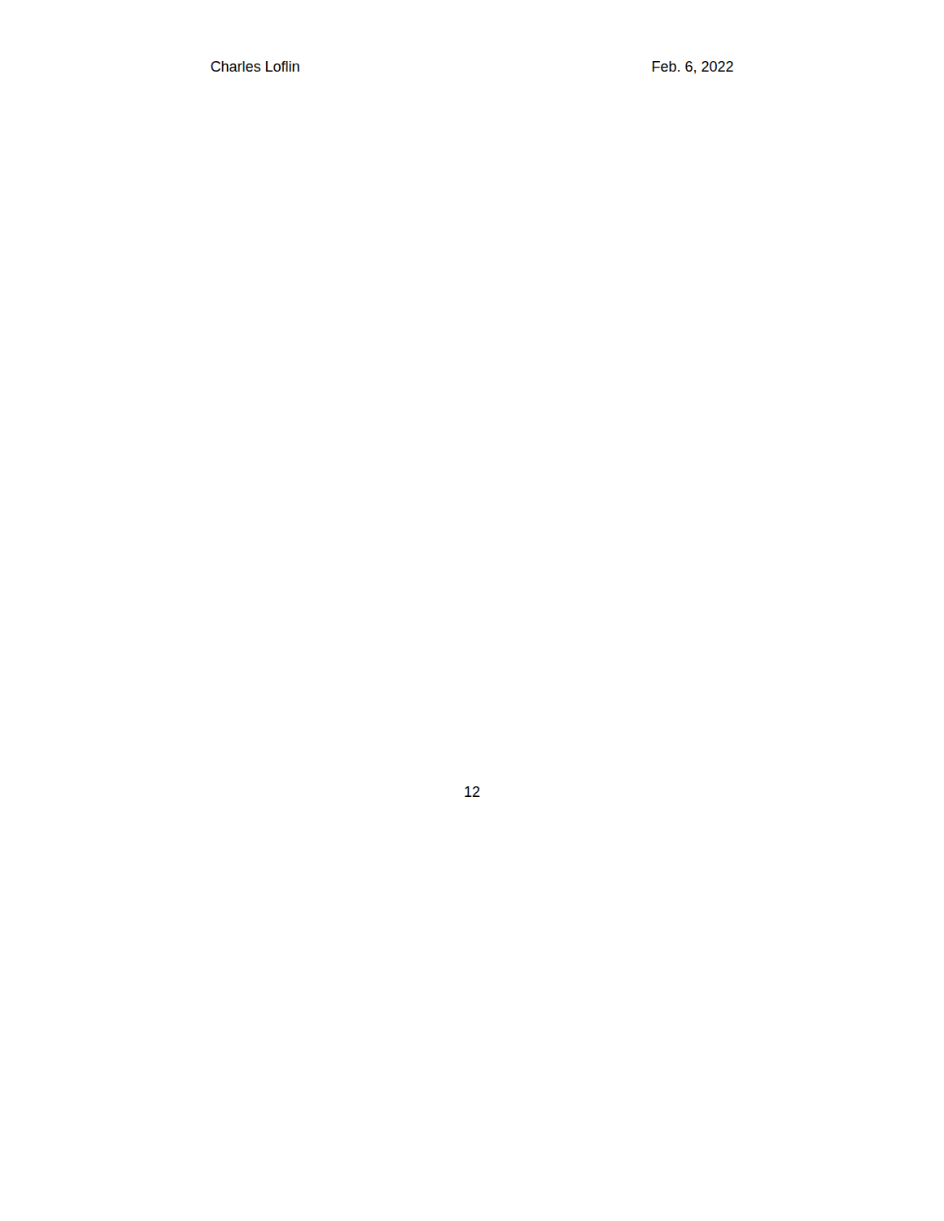Charles Loflin
Feb. 6, 2022
12